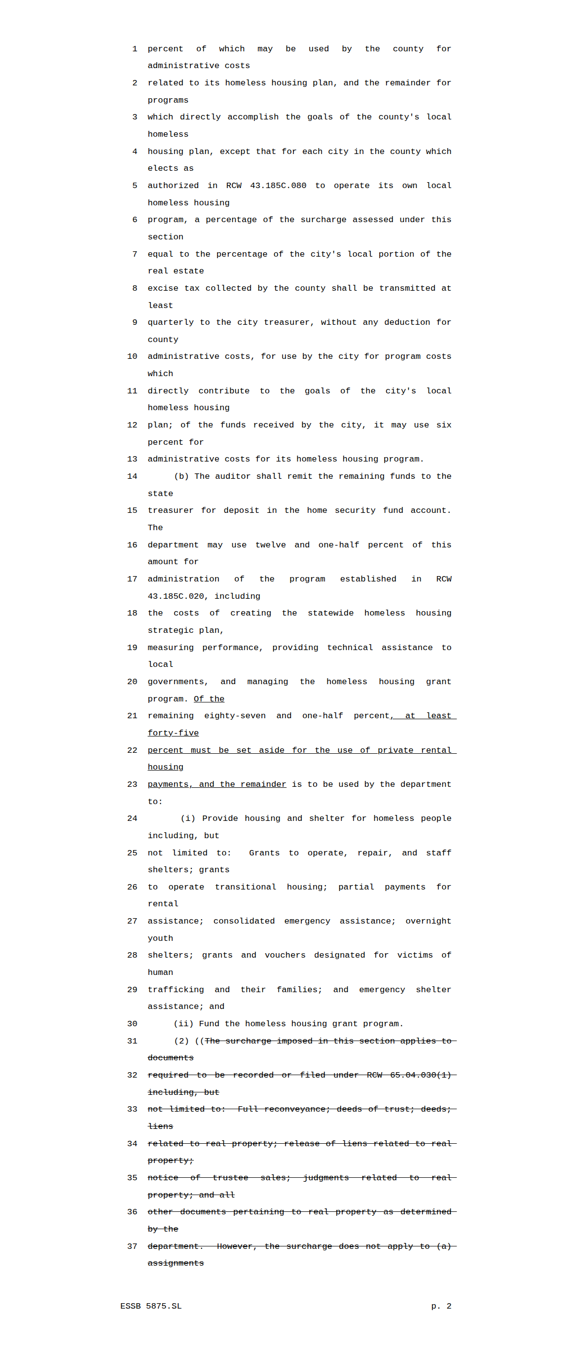percent of which may be used by the county for administrative costs
related to its homeless housing plan, and the remainder for programs
which directly accomplish the goals of the county's local homeless
housing plan, except that for each city in the county which elects as
authorized in RCW 43.185C.080 to operate its own local homeless housing
program, a percentage of the surcharge assessed under this section
equal to the percentage of the city's local portion of the real estate
excise tax collected by the county shall be transmitted at least
quarterly to the city treasurer, without any deduction for county
administrative costs, for use by the city for program costs which
directly contribute to the goals of the city's local homeless housing
plan; of the funds received by the city, it may use six percent for
administrative costs for its homeless housing program.
(b) The auditor shall remit the remaining funds to the state
treasurer for deposit in the home security fund account. The
department may use twelve and one-half percent of this amount for
administration of the program established in RCW 43.185C.020, including
the costs of creating the statewide homeless housing strategic plan,
measuring performance, providing technical assistance to local
governments, and managing the homeless housing grant program. Of the
remaining eighty-seven and one-half percent, at least forty-five
percent must be set aside for the use of private rental housing
payments, and the remainder is to be used by the department to:
(i) Provide housing and shelter for homeless people including, but
not limited to: Grants to operate, repair, and staff shelters; grants
to operate transitional housing; partial payments for rental
assistance; consolidated emergency assistance; overnight youth
shelters; grants and vouchers designated for victims of human
trafficking and their families; and emergency shelter assistance; and
(ii) Fund the homeless housing grant program.
(2) ((The surcharge imposed in this section applies to documents
required to be recorded or filed under RCW 65.04.030(1) including, but
not limited to: Full reconveyance; deeds of trust; deeds; liens
related to real property; release of liens related to real property;
notice of trustee sales; judgments related to real property; and all
other documents pertaining to real property as determined by the
department. However, the surcharge does not apply to (a) assignments
ESSB 5875.SL
p. 2